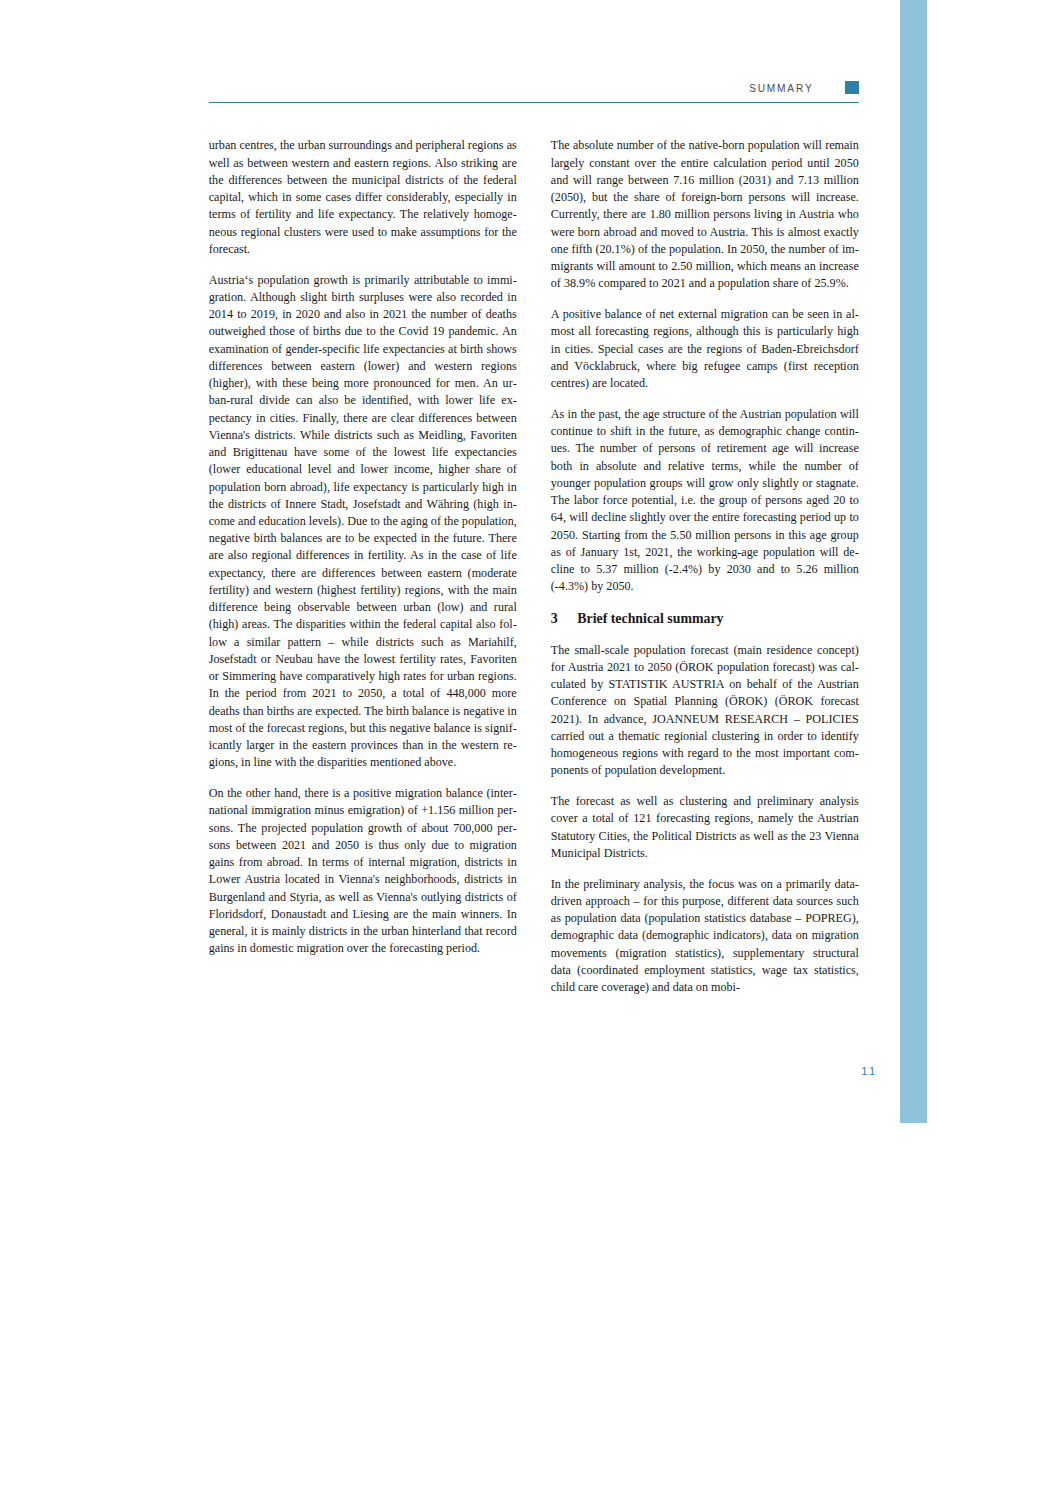SUMMARY
urban centres, the urban surroundings and peripheral regions as well as between western and eastern regions. Also striking are the differences between the municipal districts of the federal capital, which in some cases differ considerably, especially in terms of fertility and life expectancy. The relatively homogeneous regional clusters were used to make assumptions for the forecast.
Austria‘s population growth is primarily attributable to immigration. Although slight birth surpluses were also recorded in 2014 to 2019, in 2020 and also in 2021 the number of deaths outweighed those of births due to the Covid 19 pandemic. An examination of gender-specific life expectancies at birth shows differences between eastern (lower) and western regions (higher), with these being more pronounced for men. An urban-rural divide can also be identified, with lower life expectancy in cities. Finally, there are clear differences between Vienna's districts. While districts such as Meidling, Favoriten and Brigittenau have some of the lowest life expectancies (lower educational level and lower income, higher share of population born abroad), life expectancy is particularly high in the districts of Innere Stadt, Josefstadt and Währing (high income and education levels). Due to the aging of the population, negative birth balances are to be expected in the future. There are also regional differences in fertility. As in the case of life expectancy, there are differences between eastern (moderate fertility) and western (highest fertility) regions, with the main difference being observable between urban (low) and rural (high) areas. The disparities within the federal capital also follow a similar pattern – while districts such as Mariahilf, Josefstadt or Neubau have the lowest fertility rates, Favoriten or Simmering have comparatively high rates for urban regions. In the period from 2021 to 2050, a total of 448,000 more deaths than births are expected. The birth balance is negative in most of the forecast regions, but this negative balance is significantly larger in the eastern provinces than in the western regions, in line with the disparities mentioned above.
On the other hand, there is a positive migration balance (international immigration minus emigration) of +1.156 million persons. The projected population growth of about 700,000 persons between 2021 and 2050 is thus only due to migration gains from abroad. In terms of internal migration, districts in Lower Austria located in Vienna's neighborhoods, districts in Burgenland and Styria, as well as Vienna's outlying districts of Floridsdorf, Donaustadt and Liesing are the main winners. In general, it is mainly districts in the urban hinterland that record gains in domestic migration over the forecasting period.
The absolute number of the native-born population will remain largely constant over the entire calculation period until 2050 and will range between 7.16 million (2031) and 7.13 million (2050), but the share of foreign-born persons will increase. Currently, there are 1.80 million persons living in Austria who were born abroad and moved to Austria. This is almost exactly one fifth (20.1%) of the population. In 2050, the number of immigrants will amount to 2.50 million, which means an increase of 38.9% compared to 2021 and a population share of 25.9%.
A positive balance of net external migration can be seen in almost all forecasting regions, although this is particularly high in cities. Special cases are the regions of Baden-Ebreichsdorf and Vöcklabruck, where big refugee camps (first reception centres) are located.
As in the past, the age structure of the Austrian population will continue to shift in the future, as demographic change continues. The number of persons of retirement age will increase both in absolute and relative terms, while the number of younger population groups will grow only slightly or stagnate. The labor force potential, i.e. the group of persons aged 20 to 64, will decline slightly over the entire forecasting period up to 2050. Starting from the 5.50 million persons in this age group as of January 1st, 2021, the working-age population will decline to 5.37 million (-2.4%) by 2030 and to 5.26 million (-4.3%) by 2050.
3 Brief technical summary
The small-scale population forecast (main residence concept) for Austria 2021 to 2050 (ÖROK population forecast) was calculated by STATISTIK AUSTRIA on behalf of the Austrian Conference on Spatial Planning (ÖROK) (ÖROK forecast 2021). In advance, JOANNEUM RESEARCH – POLICIES carried out a thematic regionial clustering in order to identify homogeneous regions with regard to the most important components of population development.
The forecast as well as clustering and preliminary analysis cover a total of 121 forecasting regions, namely the Austrian Statutory Cities, the Political Districts as well as the 23 Vienna Municipal Districts.
In the preliminary analysis, the focus was on a primarily data-driven approach – for this purpose, different data sources such as population data (population statistics database – POPREG), demographic data (demographic indicators), data on migration movements (migration statistics), supplementary structural data (coordinated employment statistics, wage tax statistics, child care coverage) and data on mobi-
11